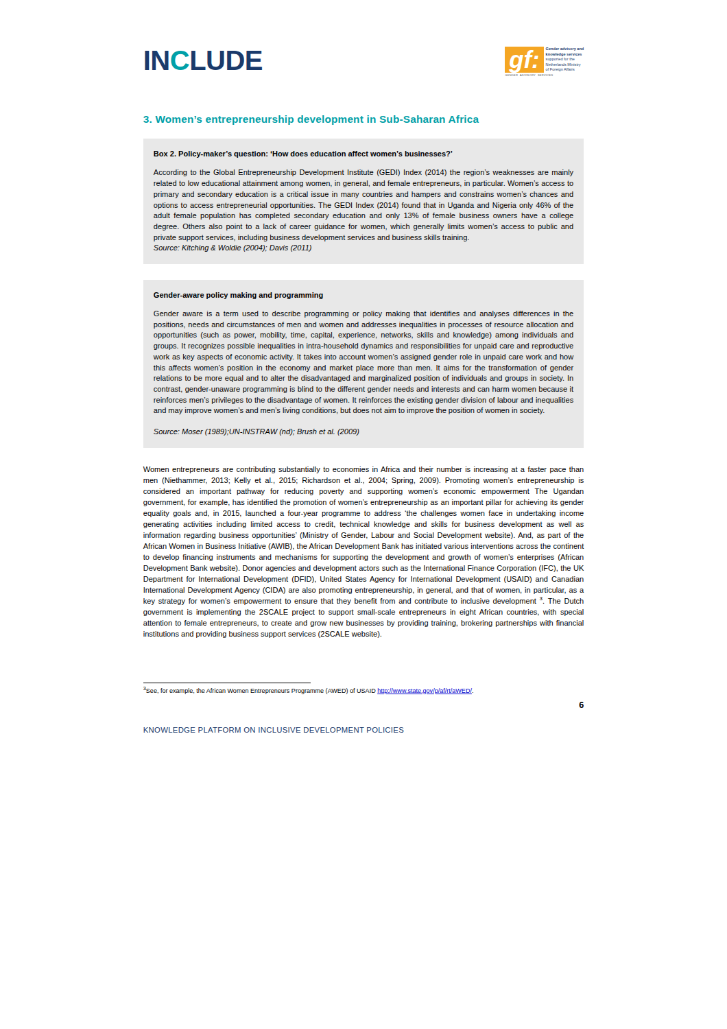IN CLUDE
gf: Gender advisory and
knowledge services
supported for the
Netherlands Ministry
of Foreign Affairs
GENDER ADVISORY SERVICES
3. Women’s entrepreneurship development in Sub-Saharan Africa
Box 2. Policy-maker’s question: ‘How does education affect women’s businesses?’
According to the Global Entrepreneurship Development Institute (GEDI) Index (2014) the region’s weaknesses are mainly related to low educational attainment among women, in general, and female entrepreneurs, in particular. Women’s access to primary and secondary education is a critical issue in many countries and hampers and constrains women’s chances and options to access entrepreneurial opportunities. The GEDI Index (2014) found that in Uganda and Nigeria only 46% of the adult female population has completed secondary education and only 13% of female business owners have a college degree. Others also point to a lack of career guidance for women, which generally limits women’s access to public and private support services, including business development services and business skills training.
Source: Kitching & Woldie (2004); Davis (2011)
Gender-aware policy making and programming
Gender aware is a term used to describe programming or policy making that identifies and analyses differences in the positions, needs and circumstances of men and women and addresses inequalities in processes of resource allocation and opportunities (such as power, mobility, time, capital, experience, networks, skills and knowledge) among individuals and groups. It recognizes possible inequalities in intra-household dynamics and responsibilities for unpaid care and reproductive work as key aspects of economic activity. It takes into account women’s assigned gender role in unpaid care work and how this affects women’s position in the economy and market place more than men. It aims for the transformation of gender relations to be more equal and to alter the disadvantaged and marginalized position of individuals and groups in society. In contrast, gender-unaware programming is blind to the different gender needs and interests and can harm women because it reinforces men’s privileges to the disadvantage of women. It reinforces the existing gender division of labour and inequalities and may improve women’s and men’s living conditions, but does not aim to improve the position of women in society.
Source: Moser (1989);UN-INSTRAW (nd); Brush et al. (2009)
Women entrepreneurs are contributing substantially to economies in Africa and their number is increasing at a faster pace than men (Niethammer, 2013; Kelly et al., 2015; Richardson et al., 2004; Spring, 2009). Promoting women’s entrepreneurship is considered an important pathway for reducing poverty and supporting women’s economic empowerment The Ugandan government, for example, has identified the promotion of women’s entrepreneurship as an important pillar for achieving its gender equality goals and, in 2015, launched a four-year programme to address ‘the challenges women face in undertaking income generating activities including limited access to credit, technical knowledge and skills for business development as well as information regarding business opportunities’ (Ministry of Gender, Labour and Social Development website). And, as part of the African Women in Business Initiative (AWIB), the African Development Bank has initiated various interventions across the continent to develop financing instruments and mechanisms for supporting the development and growth of women’s enterprises (African Development Bank website). Donor agencies and development actors such as the International Finance Corporation (IFC), the UK Department for International Development (DFID), United States Agency for International Development (USAID) and Canadian International Development Agency (CIDA) are also promoting entrepreneurship, in general, and that of women, in particular, as a key strategy for women’s empowerment to ensure that they benefit from and contribute to inclusive development 3. The Dutch government is implementing the 2SCALE project to support small-scale entrepreneurs in eight African countries, with special attention to female entrepreneurs, to create and grow new businesses by providing training, brokering partnerships with financial institutions and providing business support services (2SCALE website).
3See, for example, the African Women Entrepreneurs Programme (AWED) of USAID http://www.state.gov/p/af/rt/aWED/.
6
KNOWLEDGE PLATFORM ON INCLUSIVE DEVELOPMENT POLICIES